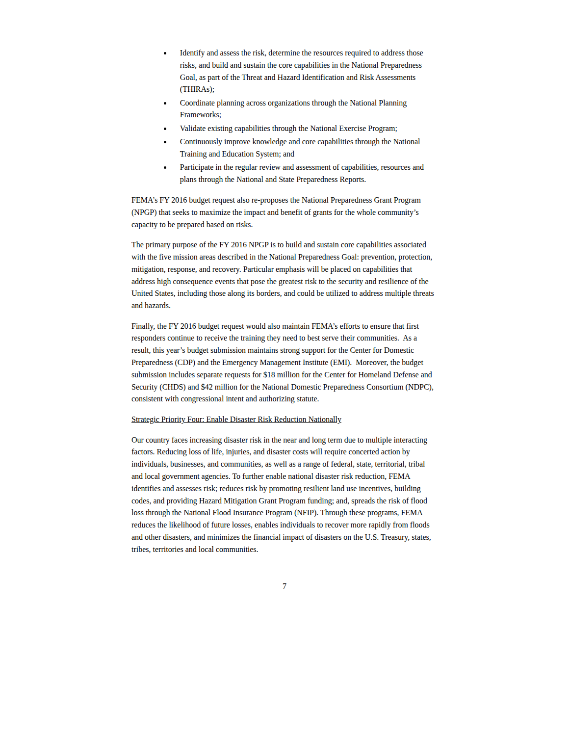Identify and assess the risk, determine the resources required to address those risks, and build and sustain the core capabilities in the National Preparedness Goal, as part of the Threat and Hazard Identification and Risk Assessments (THIRAs);
Coordinate planning across organizations through the National Planning Frameworks;
Validate existing capabilities through the National Exercise Program;
Continuously improve knowledge and core capabilities through the National Training and Education System; and
Participate in the regular review and assessment of capabilities, resources and plans through the National and State Preparedness Reports.
FEMA’s FY 2016 budget request also re-proposes the National Preparedness Grant Program (NPGP) that seeks to maximize the impact and benefit of grants for the whole community’s capacity to be prepared based on risks.
The primary purpose of the FY 2016 NPGP is to build and sustain core capabilities associated with the five mission areas described in the National Preparedness Goal: prevention, protection, mitigation, response, and recovery. Particular emphasis will be placed on capabilities that address high consequence events that pose the greatest risk to the security and resilience of the United States, including those along its borders, and could be utilized to address multiple threats and hazards.
Finally, the FY 2016 budget request would also maintain FEMA’s efforts to ensure that first responders continue to receive the training they need to best serve their communities. As a result, this year’s budget submission maintains strong support for the Center for Domestic Preparedness (CDP) and the Emergency Management Institute (EMI). Moreover, the budget submission includes separate requests for $18 million for the Center for Homeland Defense and Security (CHDS) and $42 million for the National Domestic Preparedness Consortium (NDPC), consistent with congressional intent and authorizing statute.
Strategic Priority Four: Enable Disaster Risk Reduction Nationally
Our country faces increasing disaster risk in the near and long term due to multiple interacting factors. Reducing loss of life, injuries, and disaster costs will require concerted action by individuals, businesses, and communities, as well as a range of federal, state, territorial, tribal and local government agencies. To further enable national disaster risk reduction, FEMA identifies and assesses risk; reduces risk by promoting resilient land use incentives, building codes, and providing Hazard Mitigation Grant Program funding; and, spreads the risk of flood loss through the National Flood Insurance Program (NFIP). Through these programs, FEMA reduces the likelihood of future losses, enables individuals to recover more rapidly from floods and other disasters, and minimizes the financial impact of disasters on the U.S. Treasury, states, tribes, territories and local communities.
7